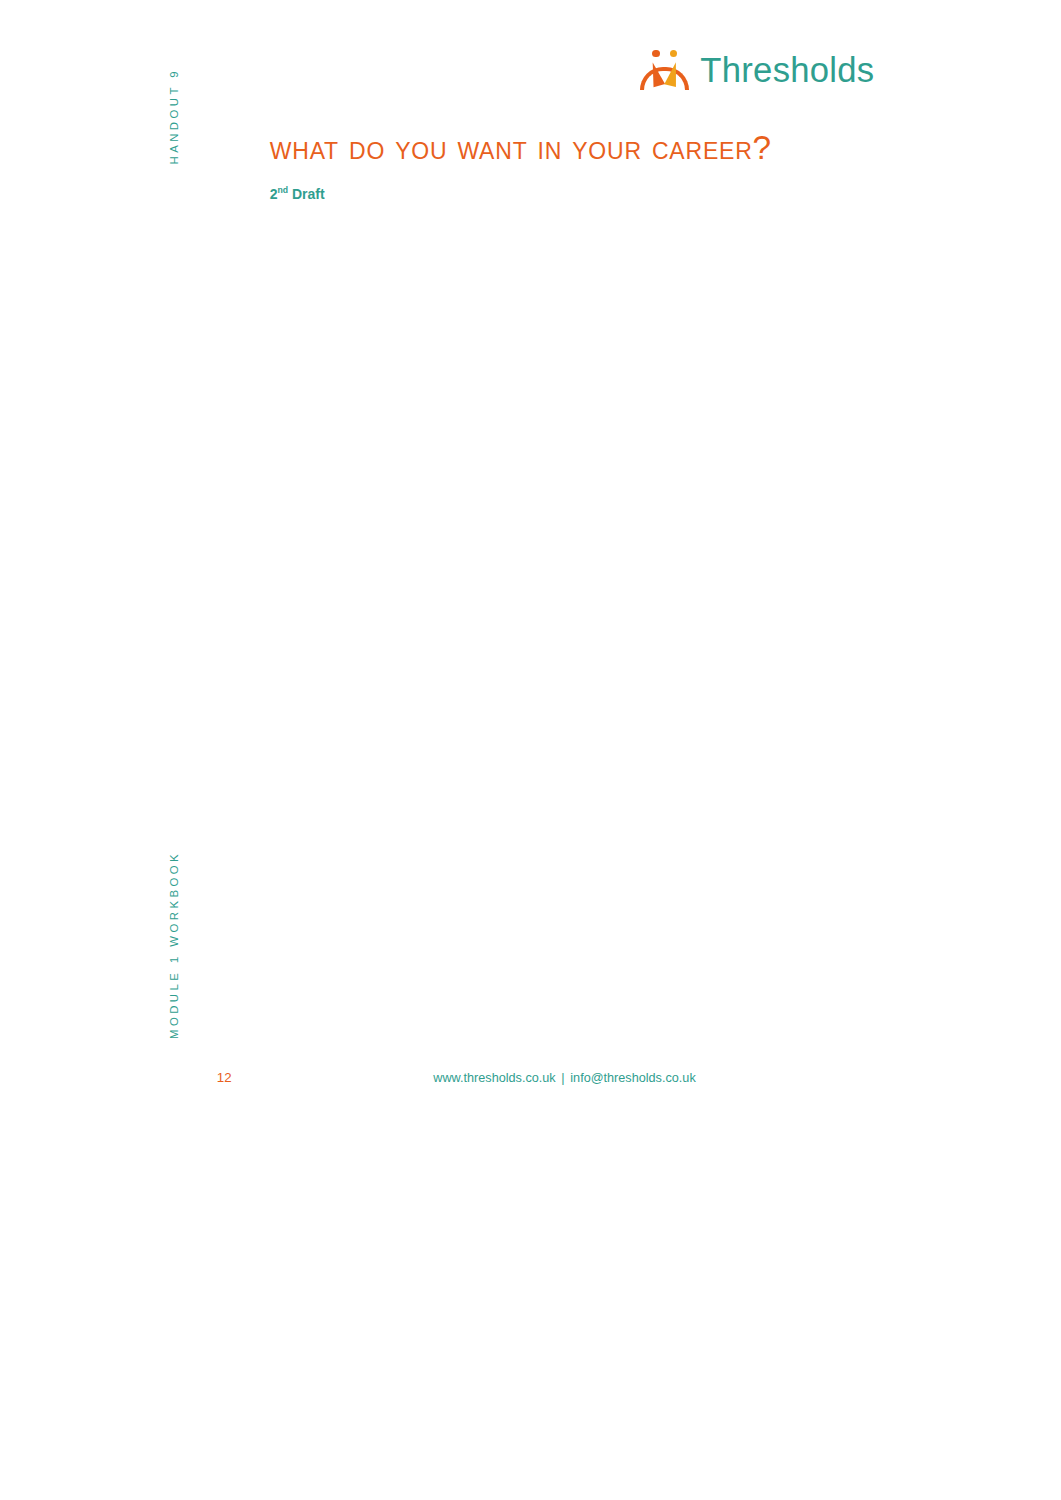Thresholds
Handout 9
Module 1 Workbook
What do you want in your career?
2nd Draft
12
www.thresholds.co.uk|info@thresholds.co.uk